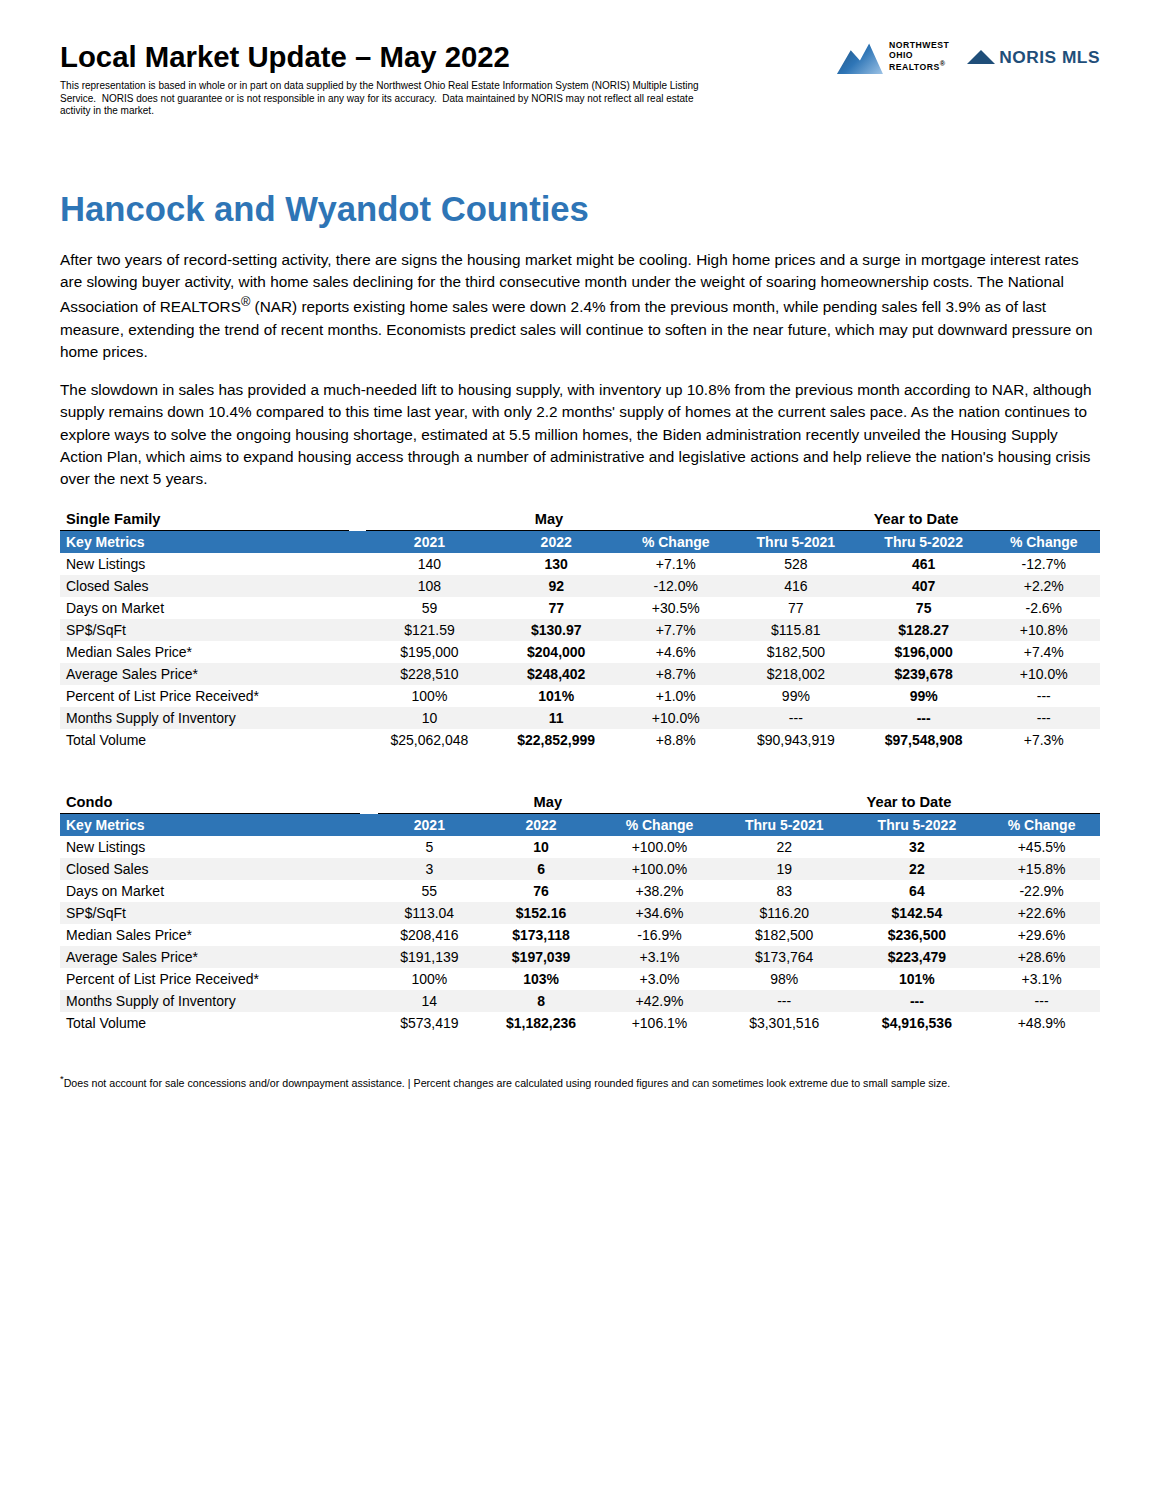Local Market Update – May 2022
This representation is based in whole or in part on data supplied by the Northwest Ohio Real Estate Information System (NORIS) Multiple Listing Service. NORIS does not guarantee or is not responsible in any way for its accuracy. Data maintained by NORIS may not reflect all real estate activity in the market.
NORTHWEST
OHIO
REALTORS®
NORIS MLS
Hancock and Wyandot Counties
After two years of record-setting activity, there are signs the housing market might be cooling. High home prices and a surge in mortgage interest rates are slowing buyer activity, with home sales declining for the third consecutive month under the weight of soaring homeownership costs. The National Association of REALTORS® (NAR) reports existing home sales were down 2.4% from the previous month, while pending sales fell 3.9% as of last measure, extending the trend of recent months. Economists predict sales will continue to soften in the near future, which may put downward pressure on home prices.
The slowdown in sales has provided a much-needed lift to housing supply, with inventory up 10.8% from the previous month according to NAR, although supply remains down 10.4% compared to this time last year, with only 2.2 months' supply of homes at the current sales pace. As the nation continues to explore ways to solve the ongoing housing shortage, estimated at 5.5 million homes, the Biden administration recently unveiled the Housing Supply Action Plan, which aims to expand housing access through a number of administrative and legislative actions and help relieve the nation's housing crisis over the next 5 years.
| Single Family | | May | Year to Date |
| --- | --- | --- | --- |
| Key Metrics | | 2021 | 2022 | % Change | Thru 5-2021 | Thru 5-2022 | % Change |
| New Listings | | 140 | 130 | +7.1% | 528 | 461 | -12.7% |
| Closed Sales | | 108 | 92 | -12.0% | 416 | 407 | +2.2% |
| Days on Market | | 59 | 77 | +30.5% | 77 | 75 | -2.6% |
| SP$/SqFt | | $121.59 | $130.97 | +7.7% | $115.81 | $128.27 | +10.8% |
| Median Sales Price* | | $195,000 | $204,000 | +4.6% | $182,500 | $196,000 | +7.4% |
| Average Sales Price* | | $228,510 | $248,402 | +8.7% | $218,002 | $239,678 | +10.0% |
| Percent of List Price Received* | | 100% | 101% | +1.0% | 99% | 99% | --- |
| Months Supply of Inventory | | 10 | 11 | +10.0% | --- | --- | --- |
| Total Volume | | $25,062,048 | $22,852,999 | +8.8% | $90,943,919 | $97,548,908 | +7.3% |
| Condo | | May | Year to Date |
| --- | --- | --- | --- |
| Key Metrics | | 2021 | 2022 | % Change | Thru 5-2021 | Thru 5-2022 | % Change |
| New Listings | | 5 | 10 | +100.0% | 22 | 32 | +45.5% |
| Closed Sales | | 3 | 6 | +100.0% | 19 | 22 | +15.8% |
| Days on Market | | 55 | 76 | +38.2% | 83 | 64 | -22.9% |
| SP$/SqFt | | $113.04 | $152.16 | +34.6% | $116.20 | $142.54 | +22.6% |
| Median Sales Price* | | $208,416 | $173,118 | -16.9% | $182,500 | $236,500 | +29.6% |
| Average Sales Price* | | $191,139 | $197,039 | +3.1% | $173,764 | $223,479 | +28.6% |
| Percent of List Price Received* | | 100% | 103% | +3.0% | 98% | 101% | +3.1% |
| Months Supply of Inventory | | 14 | 8 | +42.9% | --- | --- | --- |
| Total Volume | | $573,419 | $1,182,236 | +106.1% | $3,301,516 | $4,916,536 | +48.9% |
*Does not account for sale concessions and/or downpayment assistance. | Percent changes are calculated using rounded figures and can sometimes look extreme due to small sample size.